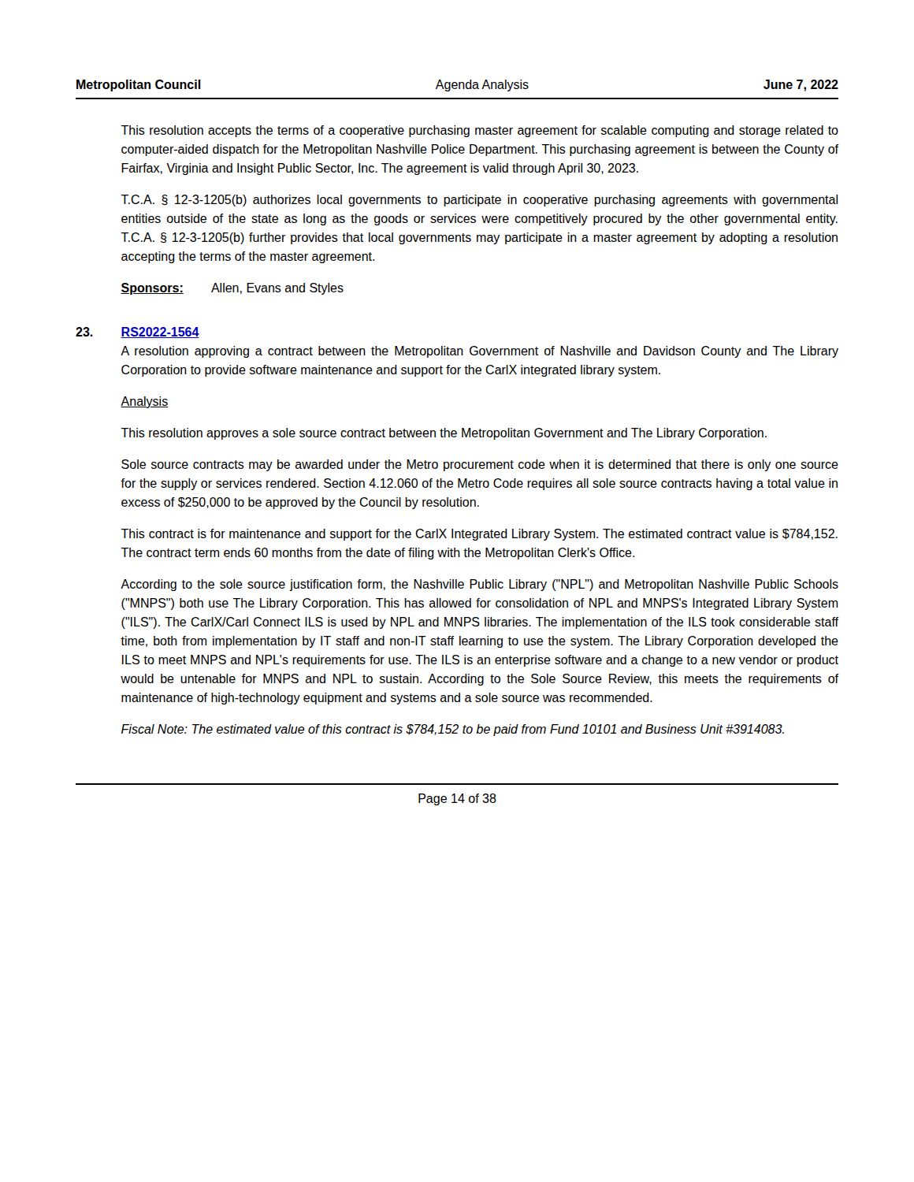Metropolitan Council Agenda Analysis June 7, 2022
This resolution accepts the terms of a cooperative purchasing master agreement for scalable computing and storage related to computer-aided dispatch for the Metropolitan Nashville Police Department. This purchasing agreement is between the County of Fairfax, Virginia and Insight Public Sector, Inc. The agreement is valid through April 30, 2023.
T.C.A. § 12-3-1205(b) authorizes local governments to participate in cooperative purchasing agreements with governmental entities outside of the state as long as the goods or services were competitively procured by the other governmental entity. T.C.A. § 12-3-1205(b) further provides that local governments may participate in a master agreement by adopting a resolution accepting the terms of the master agreement.
Sponsors: Allen, Evans and Styles
23.
RS2022-1564
A resolution approving a contract between the Metropolitan Government of Nashville and Davidson County and The Library Corporation to provide software maintenance and support for the CarlX integrated library system.
Analysis
This resolution approves a sole source contract between the Metropolitan Government and The Library Corporation.
Sole source contracts may be awarded under the Metro procurement code when it is determined that there is only one source for the supply or services rendered. Section 4.12.060 of the Metro Code requires all sole source contracts having a total value in excess of $250,000 to be approved by the Council by resolution.
This contract is for maintenance and support for the CarlX Integrated Library System. The estimated contract value is $784,152. The contract term ends 60 months from the date of filing with the Metropolitan Clerk's Office.
According to the sole source justification form, the Nashville Public Library ("NPL") and Metropolitan Nashville Public Schools ("MNPS") both use The Library Corporation. This has allowed for consolidation of NPL and MNPS's Integrated Library System ("ILS"). The CarlX/Carl Connect ILS is used by NPL and MNPS libraries. The implementation of the ILS took considerable staff time, both from implementation by IT staff and non-IT staff learning to use the system. The Library Corporation developed the ILS to meet MNPS and NPL's requirements for use. The ILS is an enterprise software and a change to a new vendor or product would be untenable for MNPS and NPL to sustain. According to the Sole Source Review, this meets the requirements of maintenance of high-technology equipment and systems and a sole source was recommended.
Fiscal Note: The estimated value of this contract is $784,152 to be paid from Fund 10101 and Business Unit #3914083.
Page 14 of 38